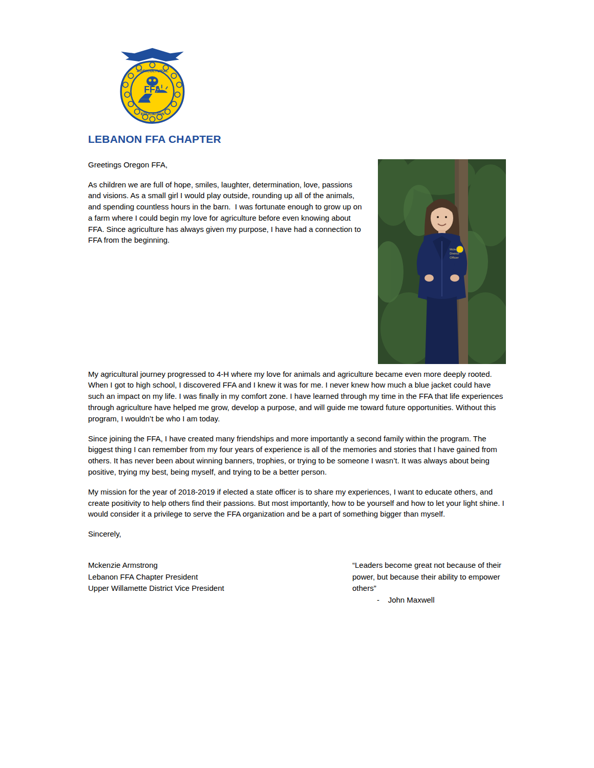AGRICULTURAL EDUCATION FFA
LEBANON FFA CHAPTER
Mckenzie District Officer
Greetings Oregon FFA,
As children we are full of hope, smiles, laughter, determination, love, passions and visions. As a small girl I would play outside, rounding up all of the animals, and spending countless hours in the barn. I was fortunate enough to grow up on a farm where I could begin my love for agriculture before even knowing about FFA. Since agriculture has always given my purpose, I have had a connection to FFA from the beginning.
My agricultural journey progressed to 4-H where my love for animals and agriculture became even more deeply rooted. When I got to high school, I discovered FFA and I knew it was for me. I never knew how much a blue jacket could have such an impact on my life. I was finally in my comfort zone. I have learned through my time in the FFA that life experiences through agriculture have helped me grow, develop a purpose, and will guide me toward future opportunities. Without this program, I wouldn’t be who I am today.
Since joining the FFA, I have created many friendships and more importantly a second family within the program. The biggest thing I can remember from my four years of experience is all of the memories and stories that I have gained from others. It has never been about winning banners, trophies, or trying to be someone I wasn’t. It was always about being positive, trying my best, being myself, and trying to be a better person.
My mission for the year of 2018-2019 if elected a state officer is to share my experiences, I want to educate others, and create positivity to help others find their passions. But most importantly, how to be yourself and how to let your light shine. I would consider it a privilege to serve the FFA organization and be a part of something bigger than myself.
Sincerely,
Mckenzie Armstrong
Lebanon FFA Chapter President
Upper Willamette District Vice President
“Leaders become great not because of their power, but because their ability to empower others”
- John Maxwell